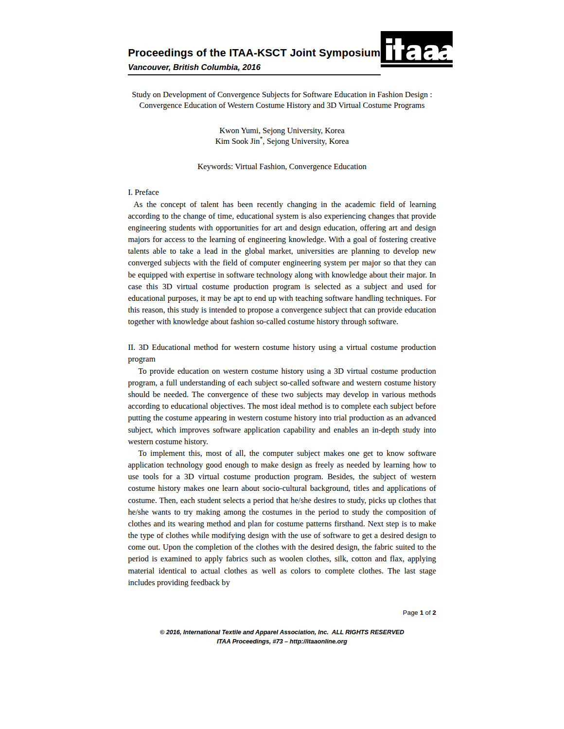Proceedings of the ITAA-KSCT Joint Symposium
Vancouver, British Columbia, 2016
Study on Development of Convergence Subjects for Software Education in Fashion Design : Convergence Education of Western Costume History and 3D Virtual Costume Programs
Kwon Yumi, Sejong University, Korea
Kim Sook Jin*, Sejong University, Korea
Keywords: Virtual Fashion, Convergence Education
I. Preface
As the concept of talent has been recently changing in the academic field of learning according to the change of time, educational system is also experiencing changes that provide engineering students with opportunities for art and design education, offering art and design majors for access to the learning of engineering knowledge. With a goal of fostering creative talents able to take a lead in the global market, universities are planning to develop new converged subjects with the field of computer engineering system per major so that they can be equipped with expertise in software technology along with knowledge about their major. In case this 3D virtual costume production program is selected as a subject and used for educational purposes, it may be apt to end up with teaching software handling techniques. For this reason, this study is intended to propose a convergence subject that can provide education together with knowledge about fashion so-called costume history through software.
II. 3D Educational method for western costume history using a virtual costume production program
To provide education on western costume history using a 3D virtual costume production program, a full understanding of each subject so-called software and western costume history should be needed. The convergence of these two subjects may develop in various methods according to educational objectives. The most ideal method is to complete each subject before putting the costume appearing in western costume history into trial production as an advanced subject, which improves software application capability and enables an in-depth study into western costume history.
To implement this, most of all, the computer subject makes one get to know software application technology good enough to make design as freely as needed by learning how to use tools for a 3D virtual costume production program. Besides, the subject of western costume history makes one learn about socio-cultural background, titles and applications of costume. Then, each student selects a period that he/she desires to study, picks up clothes that he/she wants to try making among the costumes in the period to study the composition of clothes and its wearing method and plan for costume patterns firsthand. Next step is to make the type of clothes while modifying design with the use of software to get a desired design to come out. Upon the completion of the clothes with the desired design, the fabric suited to the period is examined to apply fabrics such as woolen clothes, silk, cotton and flax, applying material identical to actual clothes as well as colors to complete clothes. The last stage includes providing feedback by
Page 1 of 2
© 2016, International Textile and Apparel Association, Inc. ALL RIGHTS RESERVED
ITAA Proceedings, #73 – http://itaaonline.org